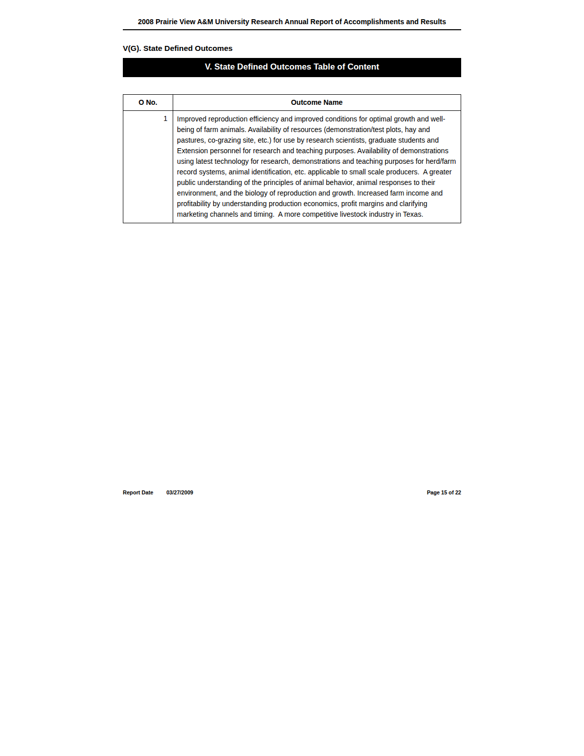2008 Prairie View A&M University Research Annual Report of Accomplishments and Results
V(G). State Defined Outcomes
V. State Defined Outcomes Table of Content
| O No. | Outcome Name |
| --- | --- |
| 1 | Improved reproduction efficiency and improved conditions for optimal growth and well-being of farm animals. Availability of resources (demonstration/test plots, hay and pastures, co-grazing site, etc.) for use by research scientists, graduate students and Extension personnel for research and teaching purposes. Availability of demonstrations using latest technology for research, demonstrations and teaching purposes for herd/farm record systems, animal identification, etc. applicable to small scale producers. A greater public understanding of the principles of animal behavior, animal responses to their environment, and the biology of reproduction and growth. Increased farm income and profitability by understanding production economics, profit margins and clarifying marketing channels and timing. A more competitive livestock industry in Texas. |
Report Date03/27/2009
Page 15 of 22